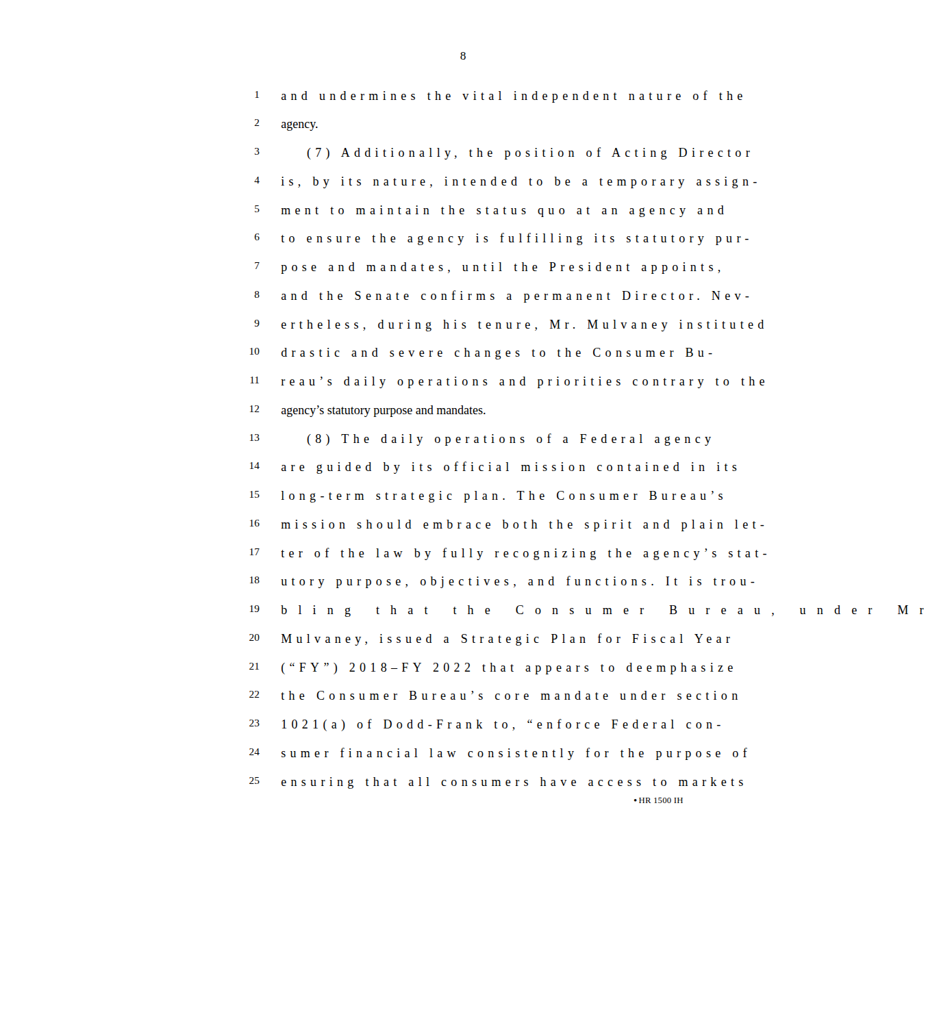8
and undermines the vital independent nature of the
agency.
(7) Additionally, the position of Acting Director
is, by its nature, intended to be a temporary assign-
ment to maintain the status quo at an agency and
to ensure the agency is fulfilling its statutory pur-
pose and mandates, until the President appoints,
and the Senate confirms a permanent Director. Nev-
ertheless, during his tenure, Mr. Mulvaney instituted
drastic and severe changes to the Consumer Bu-
reau’s daily operations and priorities contrary to the
agency’s statutory purpose and mandates.
(8) The daily operations of a Federal agency
are guided by its official mission contained in its
long-term strategic plan. The Consumer Bureau’s
mission should embrace both the spirit and plain let-
ter of the law by fully recognizing the agency’s stat-
utory purpose, objectives, and functions. It is trou-
bling that the Consumer Bureau, under Mr.
Mulvaney, issued a Strategic Plan for Fiscal Year
(“FY”) 2018–FY 2022 that appears to deemphasize
the Consumer Bureau’s core mandate under section
1021(a) of Dodd-Frank to, “enforce Federal con-
sumer financial law consistently for the purpose of
ensuring that all consumers have access to markets
•HR 1500 IH